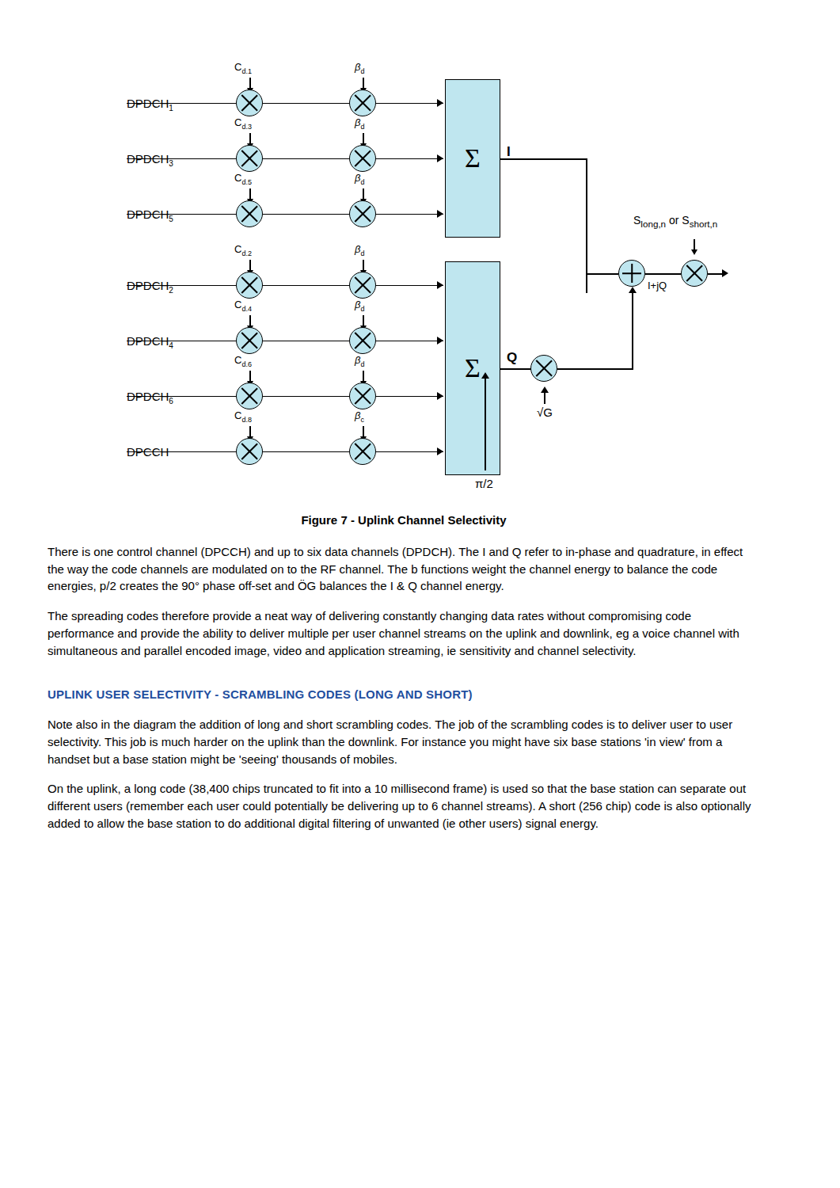===== Row geometry ===== Rows (multiplier vertical centers): DPDCH1 : 90 DPDCH3 : 160 DPDCH5 : 230 DPDCH2 : 320 DPDCH4 : 390 DPDCH6 : 460 DPCCH : 530
DPDCH1
Cd.1
βd
DPDCH3
Cd.3
βd
DPDCH5
Cd.5
βd
DPDCH2
Cd.2
βd
DPDCH4
Cd.4
βd
DPDCH6
Cd.6
βd
DPCCH
Cd.8
βc
Σ
Σ
I
Q
√G
π/2
I+jQ
Slong,n or Sshort,n
Figure 7 - Uplink Channel Selectivity
There is one control channel (DPCCH) and up to six data channels (DPDCH). The I and Q refer to in-phase and quadrature, in effect the way the code channels are modulated on to the RF channel. The b functions weight the channel energy to balance the code energies, p/2 creates the 90° phase off-set and ÖG balances the I & Q channel energy.
The spreading codes therefore provide a neat way of delivering constantly changing data rates without compromising code performance and provide the ability to deliver multiple per user channel streams on the uplink and downlink, eg a voice channel with simultaneous and parallel encoded image, video and application streaming, ie sensitivity and channel selectivity.
UPLINK USER SELECTIVITY - SCRAMBLING CODES (LONG AND SHORT)
Note also in the diagram the addition of long and short scrambling codes. The job of the scrambling codes is to deliver user to user selectivity. This job is much harder on the uplink than the downlink. For instance you might have six base stations 'in view' from a handset but a base station might be 'seeing' thousands of mobiles.
On the uplink, a long code (38,400 chips truncated to fit into a 10 millisecond frame) is used so that the base station can separate out different users (remember each user could potentially be delivering up to 6 channel streams). A short (256 chip) code is also optionally added to allow the base station to do additional digital filtering of unwanted (ie other users) signal energy.